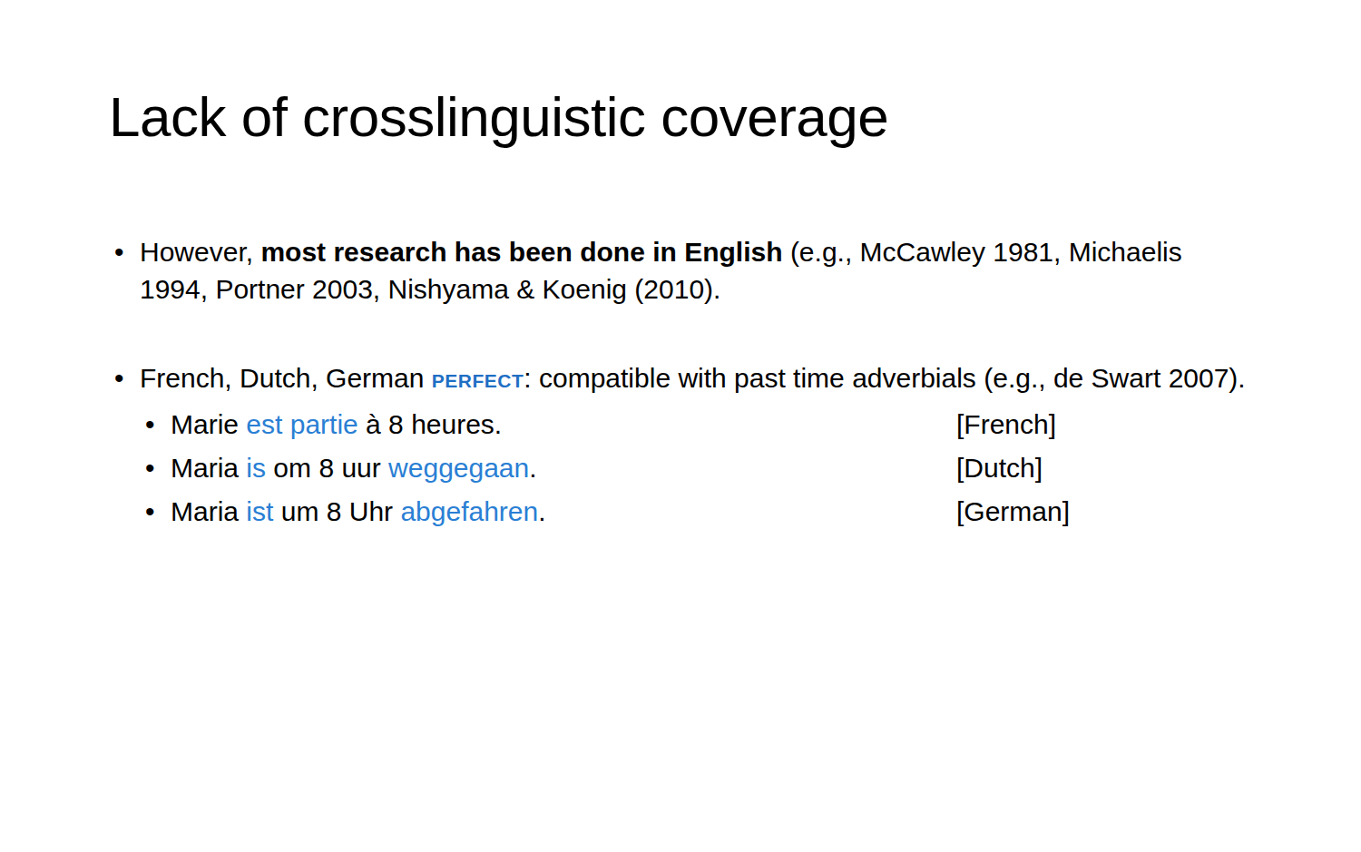Lack of crosslinguistic coverage
However, most research has been done in English (e.g., McCawley 1981, Michaelis 1994, Portner 2003, Nishyama & Koenig (2010).
French, Dutch, German perfect: compatible with past time adverbials (e.g., de Swart 2007).
Marie est partie à 8 heures.[French]
Maria is om 8 uur weggegaan.[Dutch]
Maria ist um 8 Uhr abgefahren.[German]